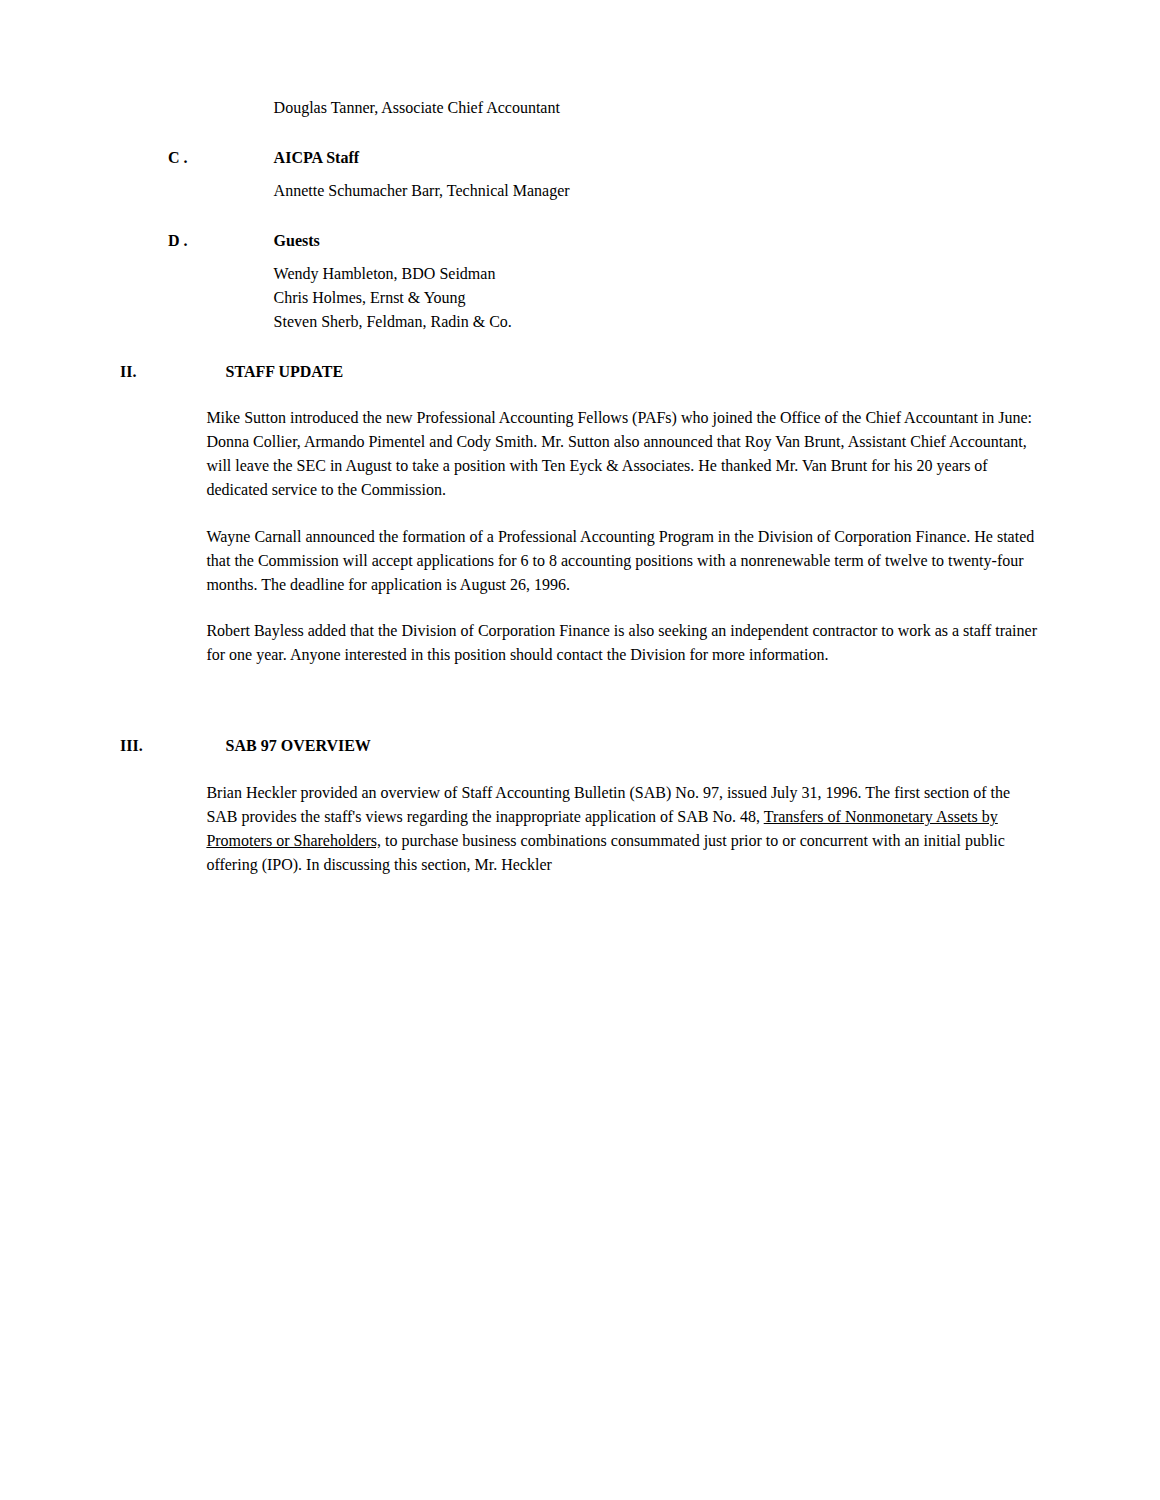Douglas Tanner, Associate Chief Accountant
C . AICPA Staff
Annette Schumacher Barr, Technical Manager
D . Guests
Wendy Hambleton, BDO Seidman
Chris Holmes, Ernst & Young
Steven Sherb, Feldman, Radin & Co.
II. STAFF UPDATE
Mike Sutton introduced the new Professional Accounting Fellows (PAFs) who joined the Office of the Chief Accountant in June: Donna Collier, Armando Pimentel and Cody Smith. Mr. Sutton also announced that Roy Van Brunt, Assistant Chief Accountant, will leave the SEC in August to take a position with Ten Eyck & Associates. He thanked Mr. Van Brunt for his 20 years of dedicated service to the Commission.
Wayne Carnall announced the formation of a Professional Accounting Program in the Division of Corporation Finance. He stated that the Commission will accept applications for 6 to 8 accounting positions with a nonrenewable term of twelve to twenty-four months. The deadline for application is August 26, 1996.
Robert Bayless added that the Division of Corporation Finance is also seeking an independent contractor to work as a staff trainer for one year. Anyone interested in this position should contact the Division for more information.
III. SAB 97 OVERVIEW
Brian Heckler provided an overview of Staff Accounting Bulletin (SAB) No. 97, issued July 31, 1996. The first section of the SAB provides the staff's views regarding the inappropriate application of SAB No. 48, Transfers of Nonmonetary Assets by Promoters or Shareholders, to purchase business combinations consummated just prior to or concurrent with an initial public offering (IPO). In discussing this section, Mr. Heckler